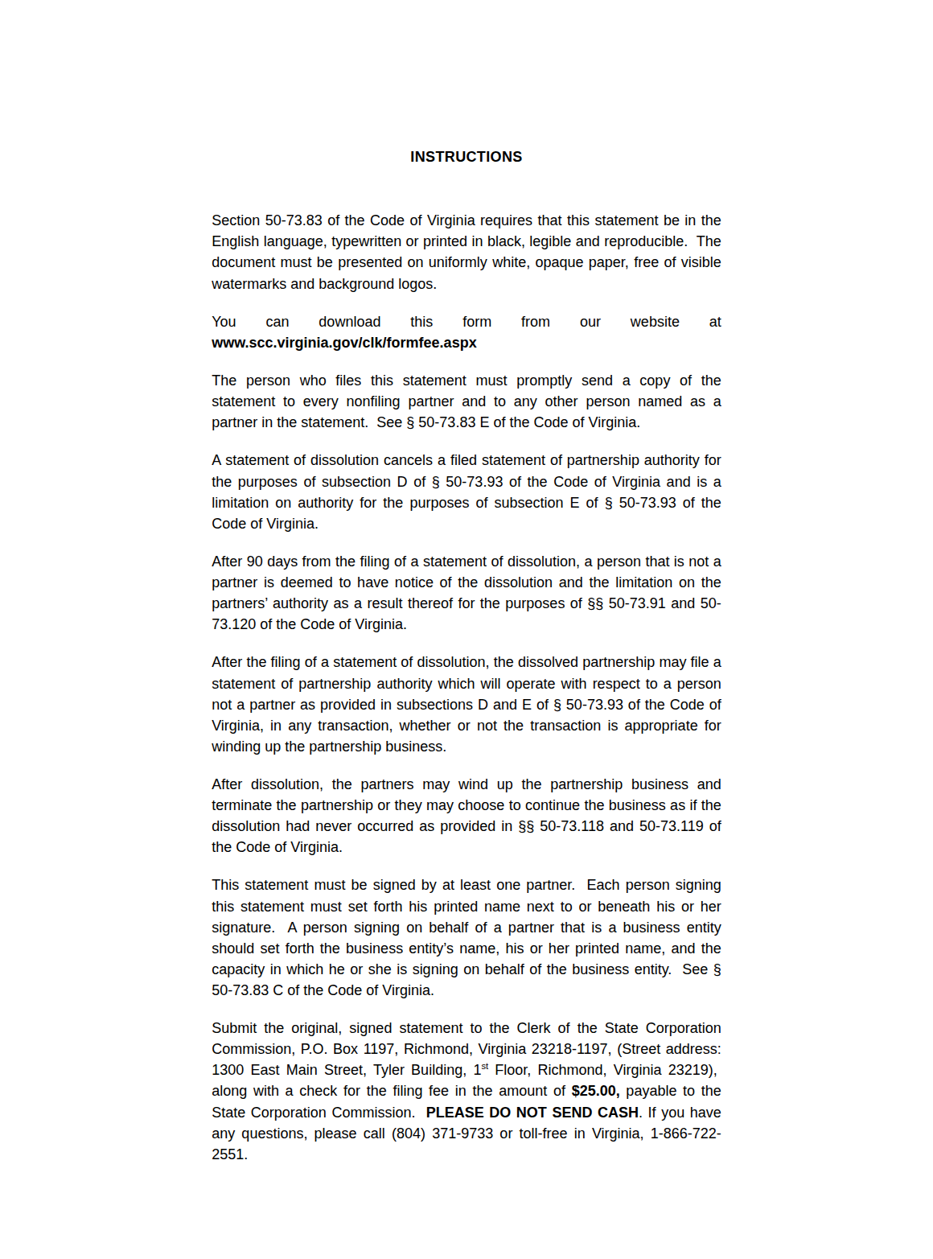INSTRUCTIONS
Section 50-73.83 of the Code of Virginia requires that this statement be in the English language, typewritten or printed in black, legible and reproducible. The document must be presented on uniformly white, opaque paper, free of visible watermarks and background logos.
You can download this form from our website at www.scc.virginia.gov/clk/formfee.aspx
The person who files this statement must promptly send a copy of the statement to every nonfiling partner and to any other person named as a partner in the statement. See § 50-73.83 E of the Code of Virginia.
A statement of dissolution cancels a filed statement of partnership authority for the purposes of subsection D of § 50-73.93 of the Code of Virginia and is a limitation on authority for the purposes of subsection E of § 50-73.93 of the Code of Virginia.
After 90 days from the filing of a statement of dissolution, a person that is not a partner is deemed to have notice of the dissolution and the limitation on the partners’ authority as a result thereof for the purposes of §§ 50-73.91 and 50-73.120 of the Code of Virginia.
After the filing of a statement of dissolution, the dissolved partnership may file a statement of partnership authority which will operate with respect to a person not a partner as provided in subsections D and E of § 50-73.93 of the Code of Virginia, in any transaction, whether or not the transaction is appropriate for winding up the partnership business.
After dissolution, the partners may wind up the partnership business and terminate the partnership or they may choose to continue the business as if the dissolution had never occurred as provided in §§ 50-73.118 and 50-73.119 of the Code of Virginia.
This statement must be signed by at least one partner. Each person signing this statement must set forth his printed name next to or beneath his or her signature. A person signing on behalf of a partner that is a business entity should set forth the business entity’s name, his or her printed name, and the capacity in which he or she is signing on behalf of the business entity. See § 50-73.83 C of the Code of Virginia.
Submit the original, signed statement to the Clerk of the State Corporation Commission, P.O. Box 1197, Richmond, Virginia 23218-1197, (Street address: 1300 East Main Street, Tyler Building, 1st Floor, Richmond, Virginia 23219), along with a check for the filing fee in the amount of $25.00, payable to the State Corporation Commission. PLEASE DO NOT SEND CASH. If you have any questions, please call (804) 371-9733 or toll-free in Virginia, 1-866-722-2551.